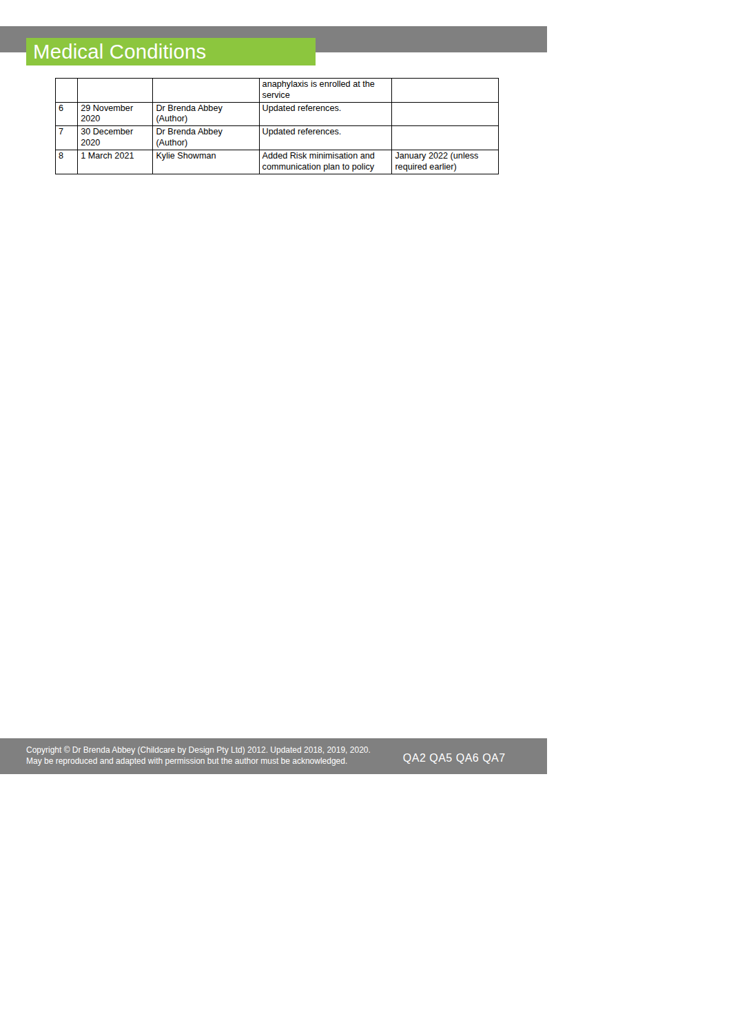Medical Conditions
| | | | anaphylaxis is enrolled at the service | |
| 6 | 29 November 2020 | Dr Brenda Abbey (Author) | Updated references. | |
| 7 | 30 December 2020 | Dr Brenda Abbey (Author) | Updated references. | |
| 8 | 1 March 2021 | Kylie Showman | Added Risk minimisation and communication plan to policy | January 2022 (unless required earlier) |
Copyright © Dr Brenda Abbey (Childcare by Design Pty Ltd) 2012. Updated 2018, 2019, 2020.
May be reproduced and adapted with permission but the author must be acknowledged.
QA2 QA5 QA6 QA7